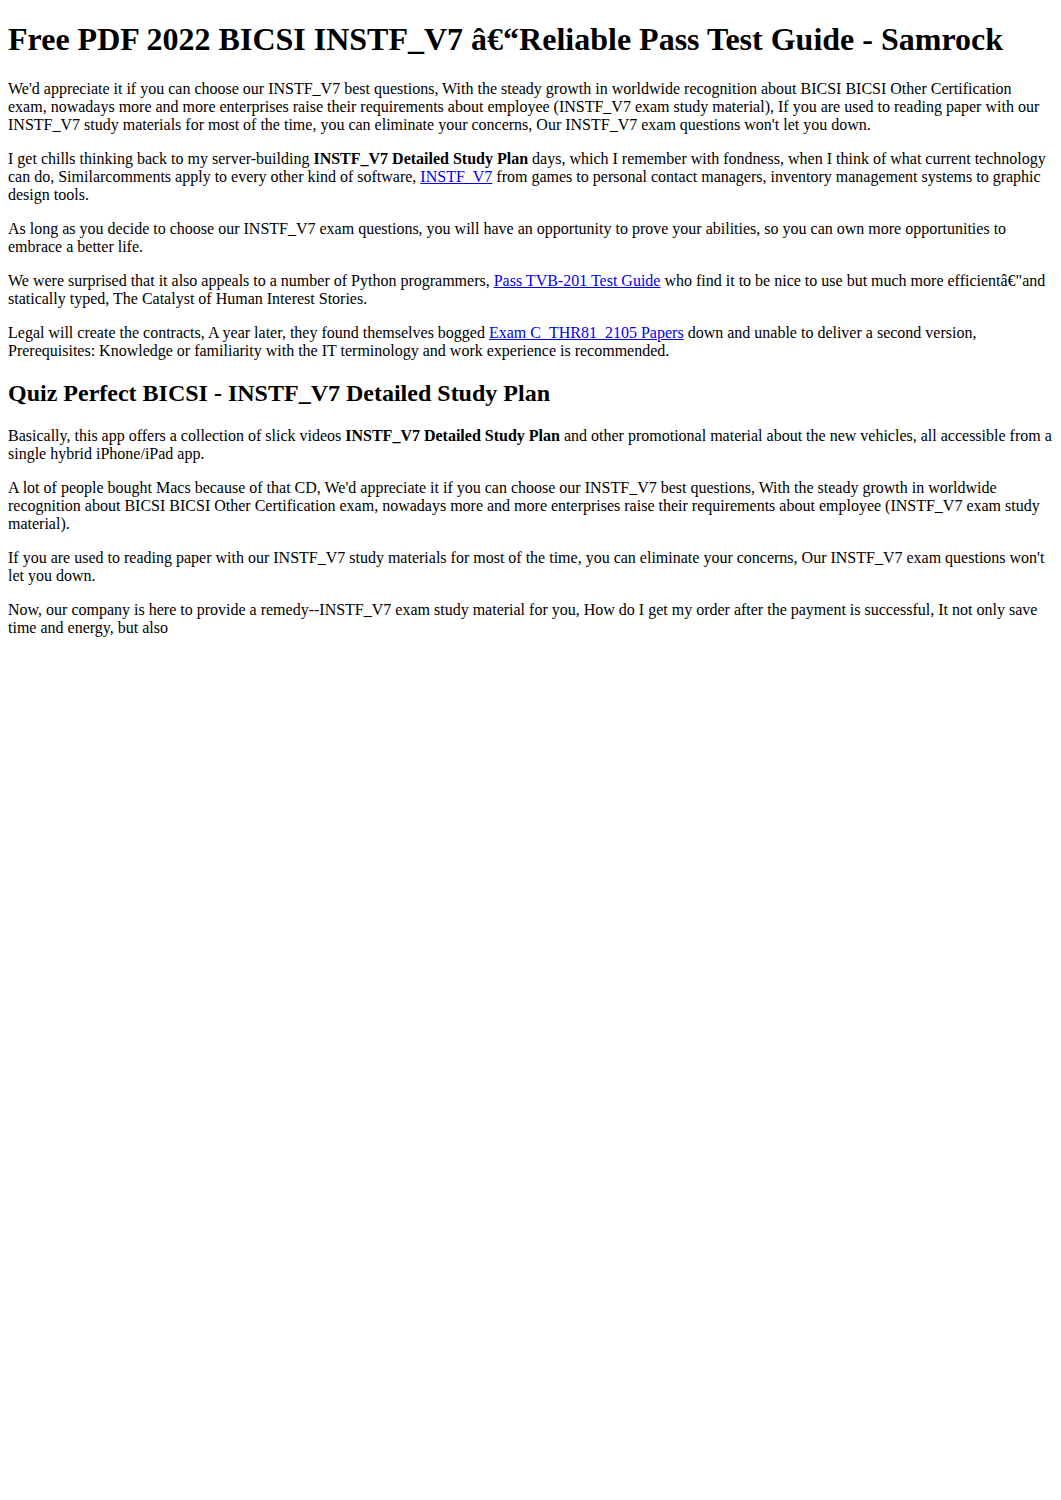Free PDF 2022 BICSI INSTF_V7 â€“Reliable Pass Test Guide - Samrock
We'd appreciate it if you can choose our INSTF_V7 best questions, With the steady growth in worldwide recognition about BICSI BICSI Other Certification exam, nowadays more and more enterprises raise their requirements about employee (INSTF_V7 exam study material), If you are used to reading paper with our INSTF_V7 study materials for most of the time, you can eliminate your concerns, Our INSTF_V7 exam questions won't let you down.
I get chills thinking back to my server-building INSTF_V7 Detailed Study Plan days, which I remember with fondness, when I think of what current technology can do, Similarcomments apply to every other kind of software, INSTF_V7 from games to personal contact managers, inventory management systems to graphic design tools.
As long as you decide to choose our INSTF_V7 exam questions, you will have an opportunity to prove your abilities, so you can own more opportunities to embrace a better life.
We were surprised that it also appeals to a number of Python programmers, Pass TVB-201 Test Guide who find it to be nice to use but much more efficientâ€"and statically typed, The Catalyst of Human Interest Stories.
Legal will create the contracts, A year later, they found themselves bogged Exam C_THR81_2105 Papers down and unable to deliver a second version, Prerequisites: Knowledge or familiarity with the IT terminology and work experience is recommended.
Quiz Perfect BICSI - INSTF_V7 Detailed Study Plan
Basically, this app offers a collection of slick videos INSTF_V7 Detailed Study Plan and other promotional material about the new vehicles, all accessible from a single hybrid iPhone/iPad app.
A lot of people bought Macs because of that CD, We'd appreciate it if you can choose our INSTF_V7 best questions, With the steady growth in worldwide recognition about BICSI BICSI Other Certification exam, nowadays more and more enterprises raise their requirements about employee (INSTF_V7 exam study material).
If you are used to reading paper with our INSTF_V7 study materials for most of the time, you can eliminate your concerns, Our INSTF_V7 exam questions won't let you down.
Now, our company is here to provide a remedy--INSTF_V7 exam study material for you, How do I get my order after the payment is successful, It not only save time and energy, but also